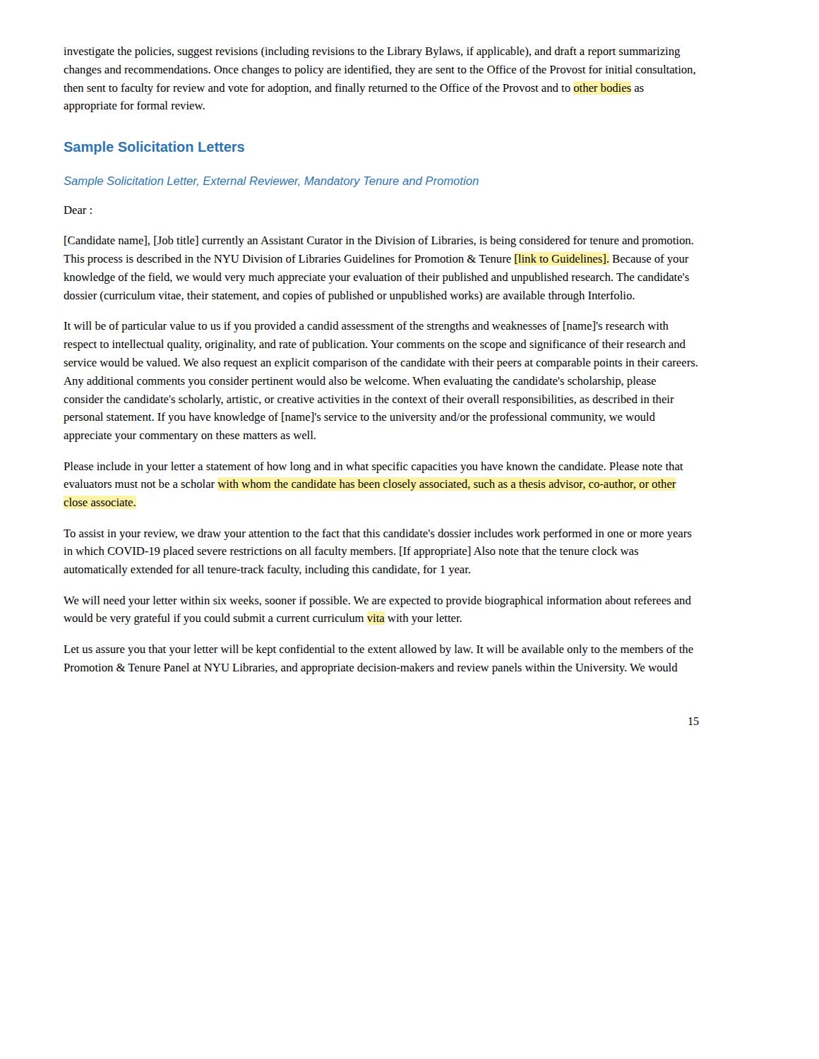investigate the policies, suggest revisions (including revisions to the Library Bylaws, if applicable), and draft a report summarizing changes and recommendations. Once changes to policy are identified, they are sent to the Office of the Provost for initial consultation, then sent to faculty for review and vote for adoption, and finally returned to the Office of the Provost and to other bodies as appropriate for formal review.
Sample Solicitation Letters
Sample Solicitation Letter, External Reviewer, Mandatory Tenure and Promotion
Dear :
[Candidate name], [Job title] currently an Assistant Curator in the Division of Libraries, is being considered for tenure and promotion. This process is described in the NYU Division of Libraries Guidelines for Promotion & Tenure [link to Guidelines]. Because of your knowledge of the field, we would very much appreciate your evaluation of their published and unpublished research. The candidate's dossier (curriculum vitae, their statement, and copies of published or unpublished works) are available through Interfolio.
It will be of particular value to us if you provided a candid assessment of the strengths and weaknesses of [name]'s research with respect to intellectual quality, originality, and rate of publication. Your comments on the scope and significance of their research and service would be valued. We also request an explicit comparison of the candidate with their peers at comparable points in their careers. Any additional comments you consider pertinent would also be welcome. When evaluating the candidate's scholarship, please consider the candidate's scholarly, artistic, or creative activities in the context of their overall responsibilities, as described in their personal statement. If you have knowledge of [name]'s service to the university and/or the professional community, we would appreciate your commentary on these matters as well.
Please include in your letter a statement of how long and in what specific capacities you have known the candidate. Please note that evaluators must not be a scholar with whom the candidate has been closely associated, such as a thesis advisor, co-author, or other close associate.
To assist in your review, we draw your attention to the fact that this candidate's dossier includes work performed in one or more years in which COVID-19 placed severe restrictions on all faculty members. [If appropriate] Also note that the tenure clock was automatically extended for all tenure-track faculty, including this candidate, for 1 year.
We will need your letter within six weeks, sooner if possible. We are expected to provide biographical information about referees and would be very grateful if you could submit a current curriculum vita with your letter.
Let us assure you that your letter will be kept confidential to the extent allowed by law. It will be available only to the members of the Promotion & Tenure Panel at NYU Libraries, and appropriate decision-makers and review panels within the University. We would
15